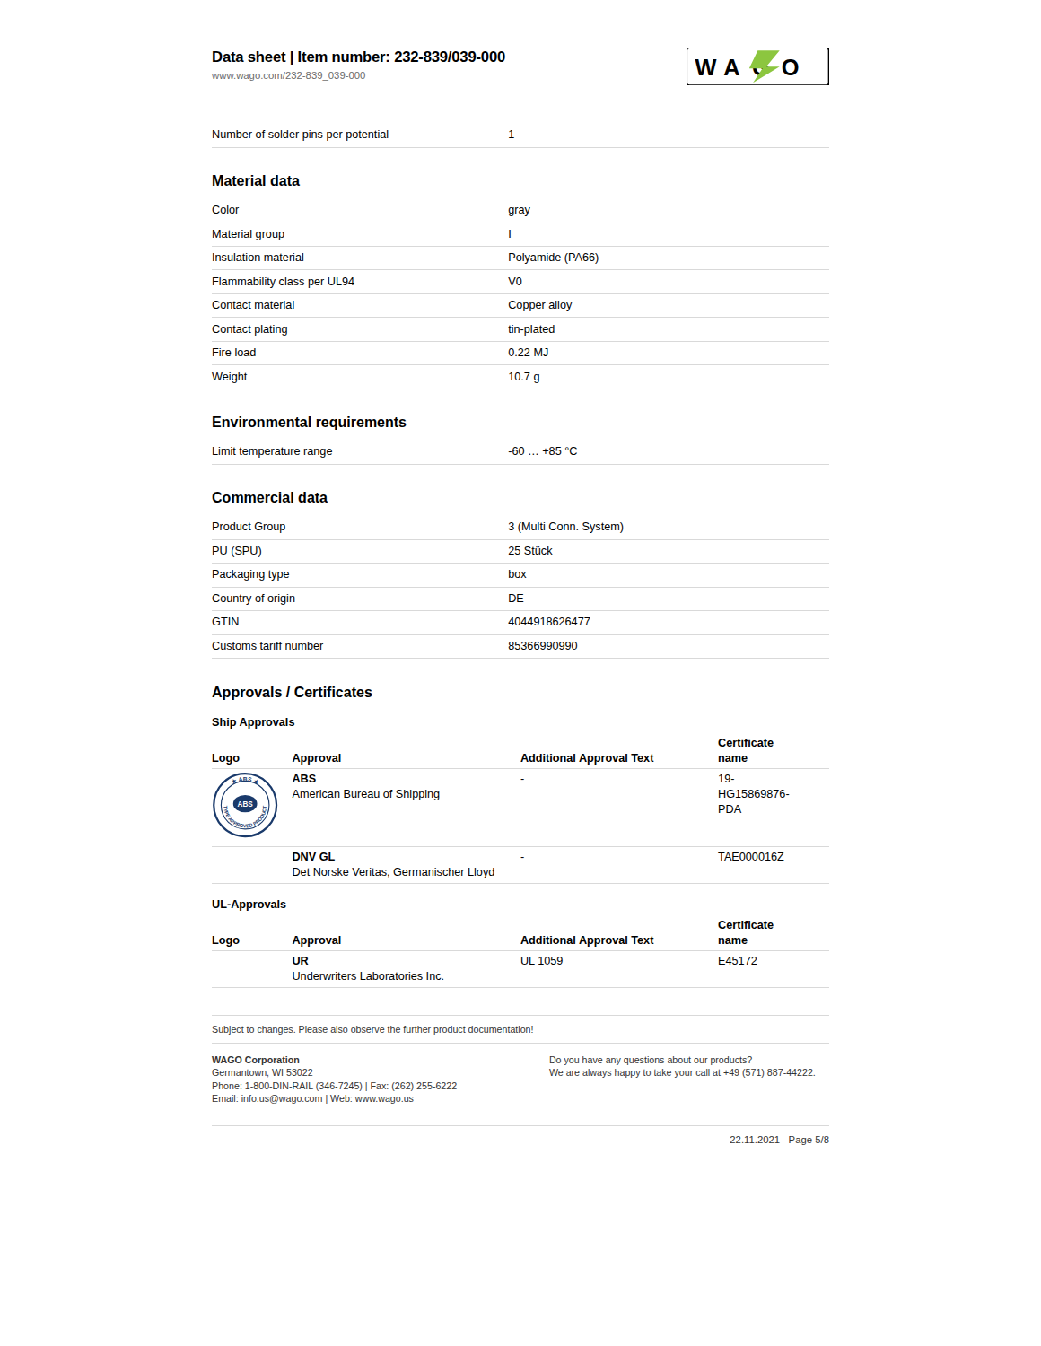Data sheet | Item number: 232-839/039-000
www.wago.com/232-839_039-000
W A G O
| Number of solder pins per potential | 1 |
Material data
| Color | gray |
| Material group | I |
| Insulation material | Polyamide (PA66) |
| Flammability class per UL94 | V0 |
| Contact material | Copper alloy |
| Contact plating | tin-plated |
| Fire load | 0.22 MJ |
| Weight | 10.7 g |
Environmental requirements
| Limit temperature range | -60 … +85 °C |
Commercial data
| Product Group | 3 (Multi Conn. System) |
| PU (SPU) | 25 Stück |
| Packaging type | box |
| Country of origin | DE |
| GTIN | 4044918626477 |
| Customs tariff number | 85366990990 |
Approvals / Certificates
Ship Approvals
| Logo | Approval | Additional Approval Text | Certificate name |
| --- | --- | --- | --- |
| ★ ABS ★ TYPE APPROVED PRODUCT ABS | ABS American Bureau of Shipping | - | 19- HG15869876- PDA |
| | DNV GL Det Norske Veritas, Germanischer Lloyd | - | TAE000016Z |
UL-Approvals
| Logo | Approval | Additional Approval Text | Certificate name |
| --- | --- | --- | --- |
| | UR Underwriters Laboratories Inc. | UL 1059 | E45172 |
Subject to changes. Please also observe the further product documentation!
WAGO Corporation
Germantown, WI 53022
Phone: 1-800-DIN-RAIL (346-7245) | Fax: (262) 255-6222
Email: info.us@wago.com | Web: www.wago.us
Do you have any questions about our products?
We are always happy to take your call at +49 (571) 887-44222.
22.11.2021 Page 5/8